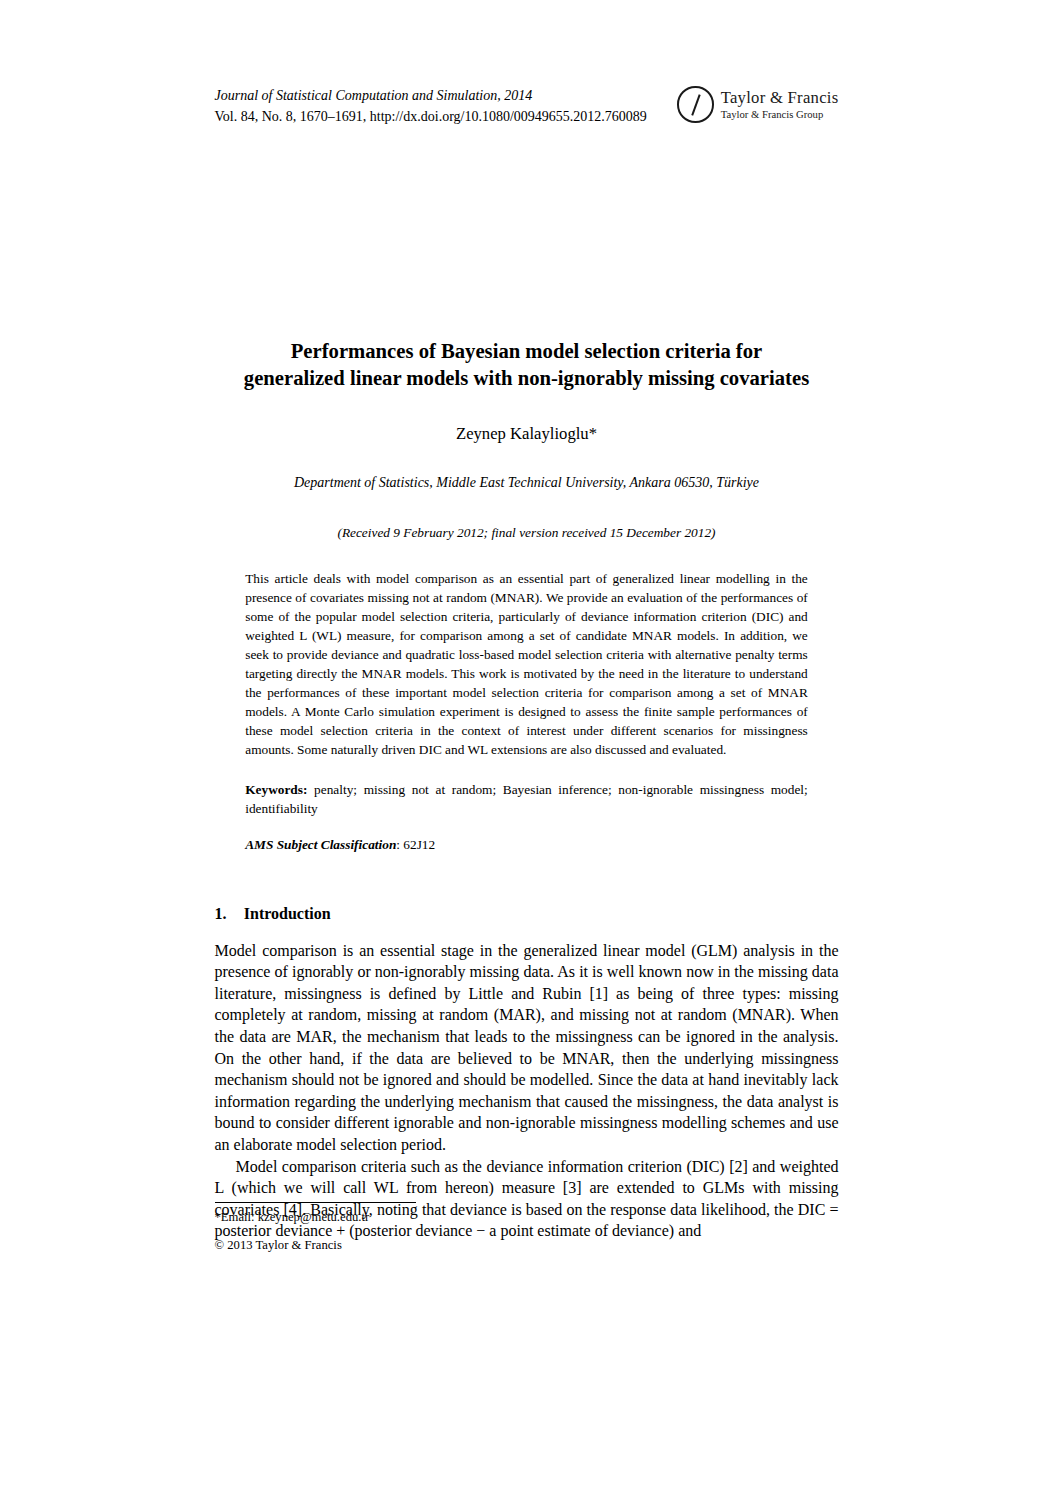Journal of Statistical Computation and Simulation, 2014
Vol. 84, No. 8, 1670–1691, http://dx.doi.org/10.1080/00949655.2012.760089
Taylor & Francis
Taylor & Francis Group
Performances of Bayesian model selection criteria for
generalized linear models with non-ignorably missing covariates
Zeynep Kalaylioglu*
Department of Statistics, Middle East Technical University, Ankara 06530, Türkiye
(Received 9 February 2012; final version received 15 December 2012)
This article deals with model comparison as an essential part of generalized linear modelling in the presence of covariates missing not at random (MNAR). We provide an evaluation of the performances of some of the popular model selection criteria, particularly of deviance information criterion (DIC) and weighted L (WL) measure, for comparison among a set of candidate MNAR models. In addition, we seek to provide deviance and quadratic loss-based model selection criteria with alternative penalty terms targeting directly the MNAR models. This work is motivated by the need in the literature to understand the performances of these important model selection criteria for comparison among a set of MNAR models. A Monte Carlo simulation experiment is designed to assess the finite sample performances of these model selection criteria in the context of interest under different scenarios for missingness amounts. Some naturally driven DIC and WL extensions are also discussed and evaluated.
Keywords: penalty; missing not at random; Bayesian inference; non-ignorable missingness model; identifiability
AMS Subject Classification: 62J12
1. Introduction
Model comparison is an essential stage in the generalized linear model (GLM) analysis in the presence of ignorably or non-ignorably missing data. As it is well known now in the missing data literature, missingness is defined by Little and Rubin [1] as being of three types: missing completely at random, missing at random (MAR), and missing not at random (MNAR). When the data are MAR, the mechanism that leads to the missingness can be ignored in the analysis. On the other hand, if the data are believed to be MNAR, then the underlying missingness mechanism should not be ignored and should be modelled. Since the data at hand inevitably lack information regarding the underlying mechanism that caused the missingness, the data analyst is bound to consider different ignorable and non-ignorable missingness modelling schemes and use an elaborate model selection period.
Model comparison criteria such as the deviance information criterion (DIC) [2] and weighted L (which we will call WL from hereon) measure [3] are extended to GLMs with missing covariates [4]. Basically, noting that deviance is based on the response data likelihood, the DIC = posterior deviance + (posterior deviance − a point estimate of deviance) and
*Email: kzeynep@metu.edu.tr
© 2013 Taylor & Francis